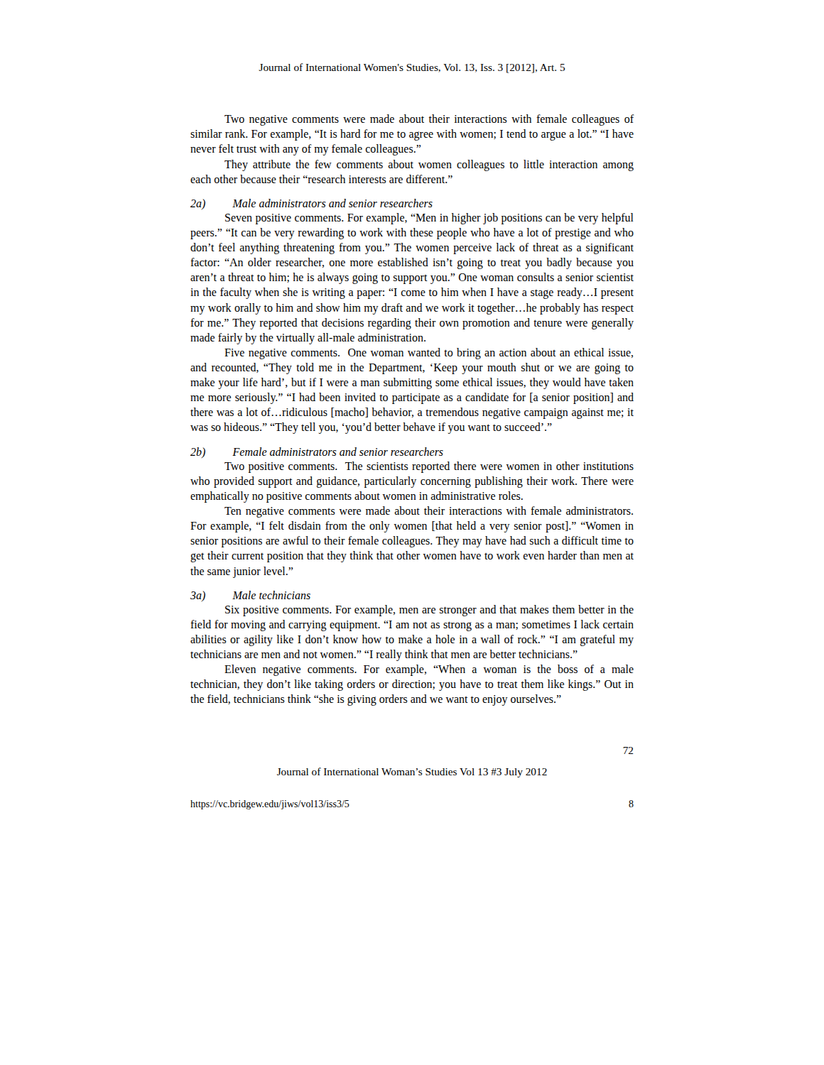Journal of International Women's Studies, Vol. 13, Iss. 3 [2012], Art. 5
Two negative comments were made about their interactions with female colleagues of similar rank. For example, “It is hard for me to agree with women; I tend to argue a lot.” “I have never felt trust with any of my female colleagues.”
They attribute the few comments about women colleagues to little interaction among each other because their “research interests are different.”
2a) Male administrators and senior researchers
Seven positive comments. For example, “Men in higher job positions can be very helpful peers.” “It can be very rewarding to work with these people who have a lot of prestige and who don’t feel anything threatening from you.” The women perceive lack of threat as a significant factor: “An older researcher, one more established isn’t going to treat you badly because you aren’t a threat to him; he is always going to support you.” One woman consults a senior scientist in the faculty when she is writing a paper: “I come to him when I have a stage ready…I present my work orally to him and show him my draft and we work it together…he probably has respect for me.” They reported that decisions regarding their own promotion and tenure were generally made fairly by the virtually all-male administration.
Five negative comments. One woman wanted to bring an action about an ethical issue, and recounted, “They told me in the Department, ‘Keep your mouth shut or we are going to make your life hard’, but if I were a man submitting some ethical issues, they would have taken me more seriously.” “I had been invited to participate as a candidate for [a senior position] and there was a lot of…ridiculous [macho] behavior, a tremendous negative campaign against me; it was so hideous.” “They tell you, ‘you’d better behave if you want to succeed’.”
2b) Female administrators and senior researchers
Two positive comments. The scientists reported there were women in other institutions who provided support and guidance, particularly concerning publishing their work. There were emphatically no positive comments about women in administrative roles.
Ten negative comments were made about their interactions with female administrators. For example, “I felt disdain from the only women [that held a very senior post].” “Women in senior positions are awful to their female colleagues. They may have had such a difficult time to get their current position that they think that other women have to work even harder than men at the same junior level.”
3a) Male technicians
Six positive comments. For example, men are stronger and that makes them better in the field for moving and carrying equipment. “I am not as strong as a man; sometimes I lack certain abilities or agility like I don’t know how to make a hole in a wall of rock.” “I am grateful my technicians are men and not women.” “I really think that men are better technicians.”
Eleven negative comments. For example, “When a woman is the boss of a male technician, they don’t like taking orders or direction; you have to treat them like kings.” Out in the field, technicians think “she is giving orders and we want to enjoy ourselves.”
72
Journal of International Woman’s Studies Vol 13 #3 July 2012
https://vc.bridgew.edu/jiws/vol13/iss3/5 8